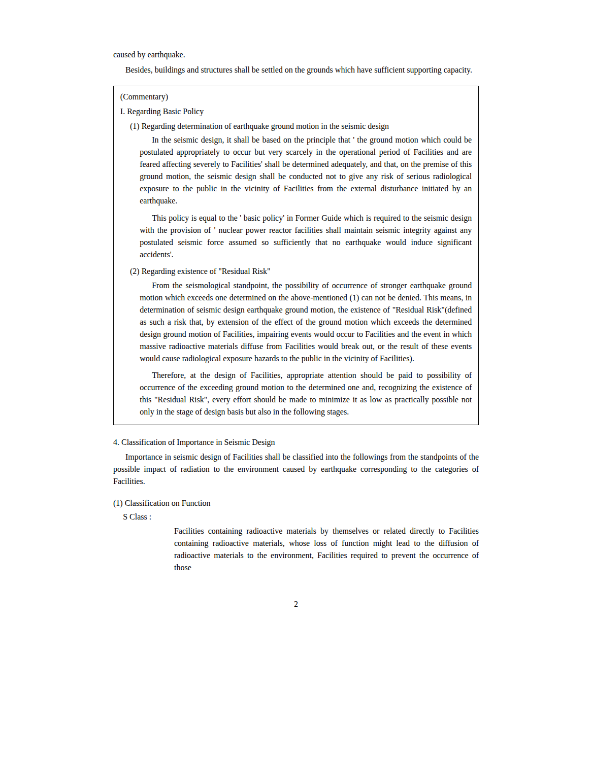caused by earthquake.
Besides, buildings and structures shall be settled on the grounds which have sufficient supporting capacity.
(Commentary)
I. Regarding Basic Policy
(1) Regarding determination of earthquake ground motion in the seismic design
In the seismic design, it shall be based on the principle that ' the ground motion which could be postulated appropriately to occur but very scarcely in the operational period of Facilities and are feared affecting severely to Facilities' shall be determined adequately, and that, on the premise of this ground motion, the seismic design shall be conducted not to give any risk of serious radiological exposure to the public in the vicinity of Facilities from the external disturbance initiated by an earthquake.
This policy is equal to the ' basic policy' in Former Guide which is required to the seismic design with the provision of ' nuclear power reactor facilities shall maintain seismic integrity against any postulated seismic force assumed so sufficiently that no earthquake would induce significant accidents'.
(2) Regarding existence of "Residual Risk"
From the seismological standpoint, the possibility of occurrence of stronger earthquake ground motion which exceeds one determined on the above-mentioned (1) can not be denied. This means, in determination of seismic design earthquake ground motion, the existence of "Residual Risk"(defined as such a risk that, by extension of the effect of the ground motion which exceeds the determined design ground motion of Facilities, impairing events would occur to Facilities and the event in which massive radioactive materials diffuse from Facilities would break out, or the result of these events would cause radiological exposure hazards to the public in the vicinity of Facilities).
Therefore, at the design of Facilities, appropriate attention should be paid to possibility of occurrence of the exceeding ground motion to the determined one and, recognizing the existence of this "Residual Risk", every effort should be made to minimize it as low as practically possible not only in the stage of design basis but also in the following stages.
4. Classification of Importance in Seismic Design
Importance in seismic design of Facilities shall be classified into the followings from the standpoints of the possible impact of radiation to the environment caused by earthquake corresponding to the categories of Facilities.
(1) Classification on Function
S Class :
Facilities containing radioactive materials by themselves or related directly to Facilities containing radioactive materials, whose loss of function might lead to the diffusion of radioactive materials to the environment, Facilities required to prevent the occurrence of those
2